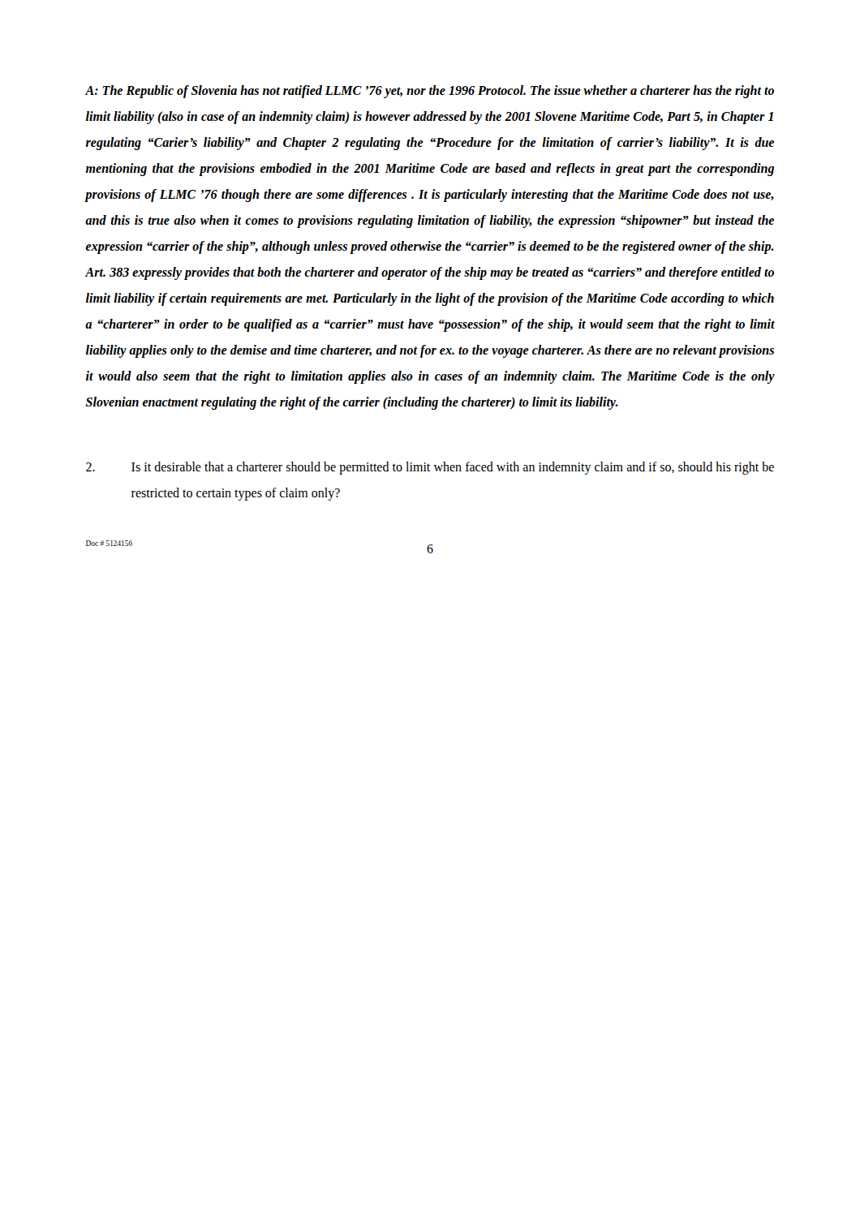A: The Republic of Slovenia has not ratified LLMC ’76 yet, nor the 1996 Protocol. The issue whether a charterer has the right to limit liability (also in case of an indemnity claim) is however addressed by the 2001 Slovene Maritime Code, Part 5, in Chapter 1 regulating “Carier’s liability” and Chapter 2 regulating the “Procedure for the limitation of carrier’s liability”. It is due mentioning that the provisions embodied in the 2001 Maritime Code are based and reflects in great part the corresponding provisions of LLMC ’76 though there are some differences . It is particularly interesting that the Maritime Code does not use, and this is true also when it comes to provisions regulating limitation of liability, the expression “shipowner” but instead the expression “carrier of the ship”, although unless proved otherwise the “carrier” is deemed to be the registered owner of the ship. Art. 383 expressly provides that both the charterer and operator of the ship may be treated as “carriers” and therefore entitled to limit liability if certain requirements are met. Particularly in the light of the provision of the Maritime Code according to which a “charterer” in order to be qualified as a “carrier” must have “possession” of the ship, it would seem that the right to limit liability applies only to the demise and time charterer, and not for ex. to the voyage charterer. As there are no relevant provisions it would also seem that the right to limitation applies also in cases of an indemnity claim. The Maritime Code is the only Slovenian enactment regulating the right of the carrier (including the charterer) to limit its liability.
2.
Is it desirable that a charterer should be permitted to limit when faced with an indemnity claim and if so, should his right be restricted to certain types of claim only?
Doc # 5124156
6